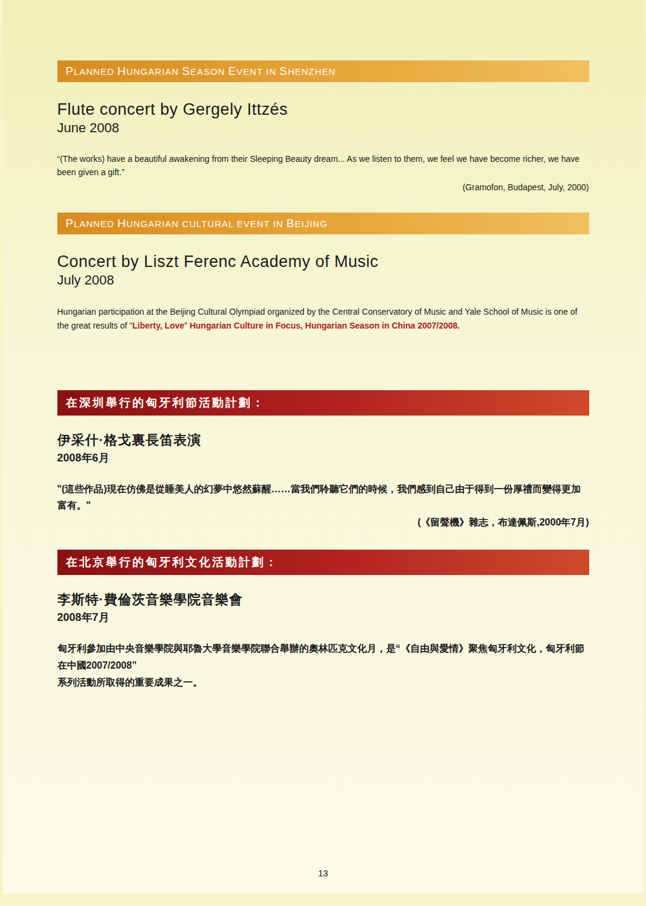PLANNED HUNGARIAN SEASON EVENT IN SHENZHEN
Flute concert by Gergely Ittzés
June 2008
“(The works) have a beautiful awakening from their Sleeping Beauty dream... As we listen to them, we feel we have become richer, we have been given a gift.”
(Gramofon, Budapest, July, 2000)
PLANNED HUNGARIAN CULTURAL EVENT IN BEIJING
Concert by Liszt Ferenc Academy of Music
July 2008
Hungarian participation at the Beijing Cultural Olympiad organized by the Central Conservatory of Music and Yale School of Music is one of the great results of “Liberty, Love” Hungarian Culture in Focus, Hungarian Season in China 2007/2008.
在深圳舉行的匈牙利節活動計劃：
伊采什·格戈裏長笛表演
2008年6月
"(這些作品)現在仿佛是從睡美人的幻夢中悠然蘇醒……當我們聆聽它們的時候，我們感到自己由于得到一份厚禮而變得更加富有。"
(《留聲機》雜志，布達佩斯,2000年7月)
在北京舉行的匈牙利文化活動計劃：
李斯特·費倫茨音樂學院音樂會
2008年7月
匈牙利參加由中央音樂學院與耶魯大學音樂學院聯合舉辦的奧林匹克文化月，是“《自由與愛情》聚焦匈牙利文化，匈牙利節在中國2007/2008”
系列活動所取得的重要成果之一。
13